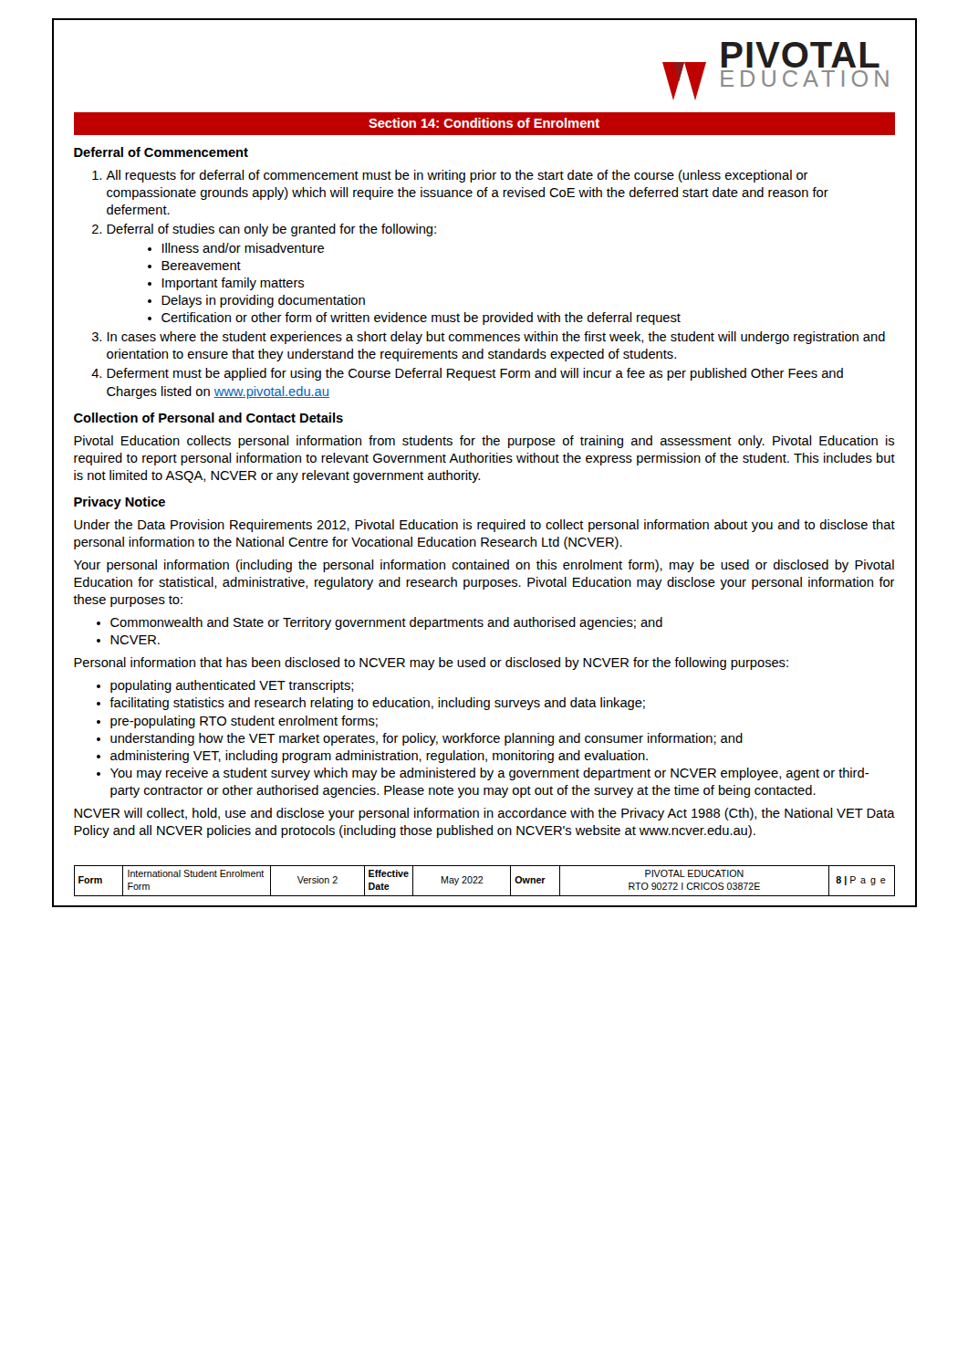PIVOTAL EDUCATION
Section 14: Conditions of Enrolment
Deferral of Commencement
All requests for deferral of commencement must be in writing prior to the start date of the course (unless exceptional or compassionate grounds apply) which will require the issuance of a revised CoE with the deferred start date and reason for deferment.
Deferral of studies can only be granted for the following:
Illness and/or misadventure
Bereavement
Important family matters
Delays in providing documentation
Certification or other form of written evidence must be provided with the deferral request
In cases where the student experiences a short delay but commences within the first week, the student will undergo registration and orientation to ensure that they understand the requirements and standards expected of students.
Deferment must be applied for using the Course Deferral Request Form and will incur a fee as per published Other Fees and Charges listed on www.pivotal.edu.au
Collection of Personal and Contact Details
Pivotal Education collects personal information from students for the purpose of training and assessment only. Pivotal Education is required to report personal information to relevant Government Authorities without the express permission of the student. This includes but is not limited to ASQA, NCVER or any relevant government authority.
Privacy Notice
Under the Data Provision Requirements 2012, Pivotal Education is required to collect personal information about you and to disclose that personal information to the National Centre for Vocational Education Research Ltd (NCVER).
Your personal information (including the personal information contained on this enrolment form), may be used or disclosed by Pivotal Education for statistical, administrative, regulatory and research purposes. Pivotal Education may disclose your personal information for these purposes to:
Commonwealth and State or Territory government departments and authorised agencies; and
NCVER.
Personal information that has been disclosed to NCVER may be used or disclosed by NCVER for the following purposes:
populating authenticated VET transcripts;
facilitating statistics and research relating to education, including surveys and data linkage;
pre-populating RTO student enrolment forms;
understanding how the VET market operates, for policy, workforce planning and consumer information; and
administering VET, including program administration, regulation, monitoring and evaluation.
You may receive a student survey which may be administered by a government department or NCVER employee, agent or third-party contractor or other authorised agencies. Please note you may opt out of the survey at the time of being contacted.
NCVER will collect, hold, use and disclose your personal information in accordance with the Privacy Act 1988 (Cth), the National VET Data Policy and all NCVER policies and protocols (including those published on NCVER's website at www.ncver.edu.au).
| Form | International Student Enrolment Form | Version 2 | Effective Date | May 2022 | Owner | PIVOTAL EDUCATION RTO 90272 I CRICOS 03872E | 8 / P a g e |